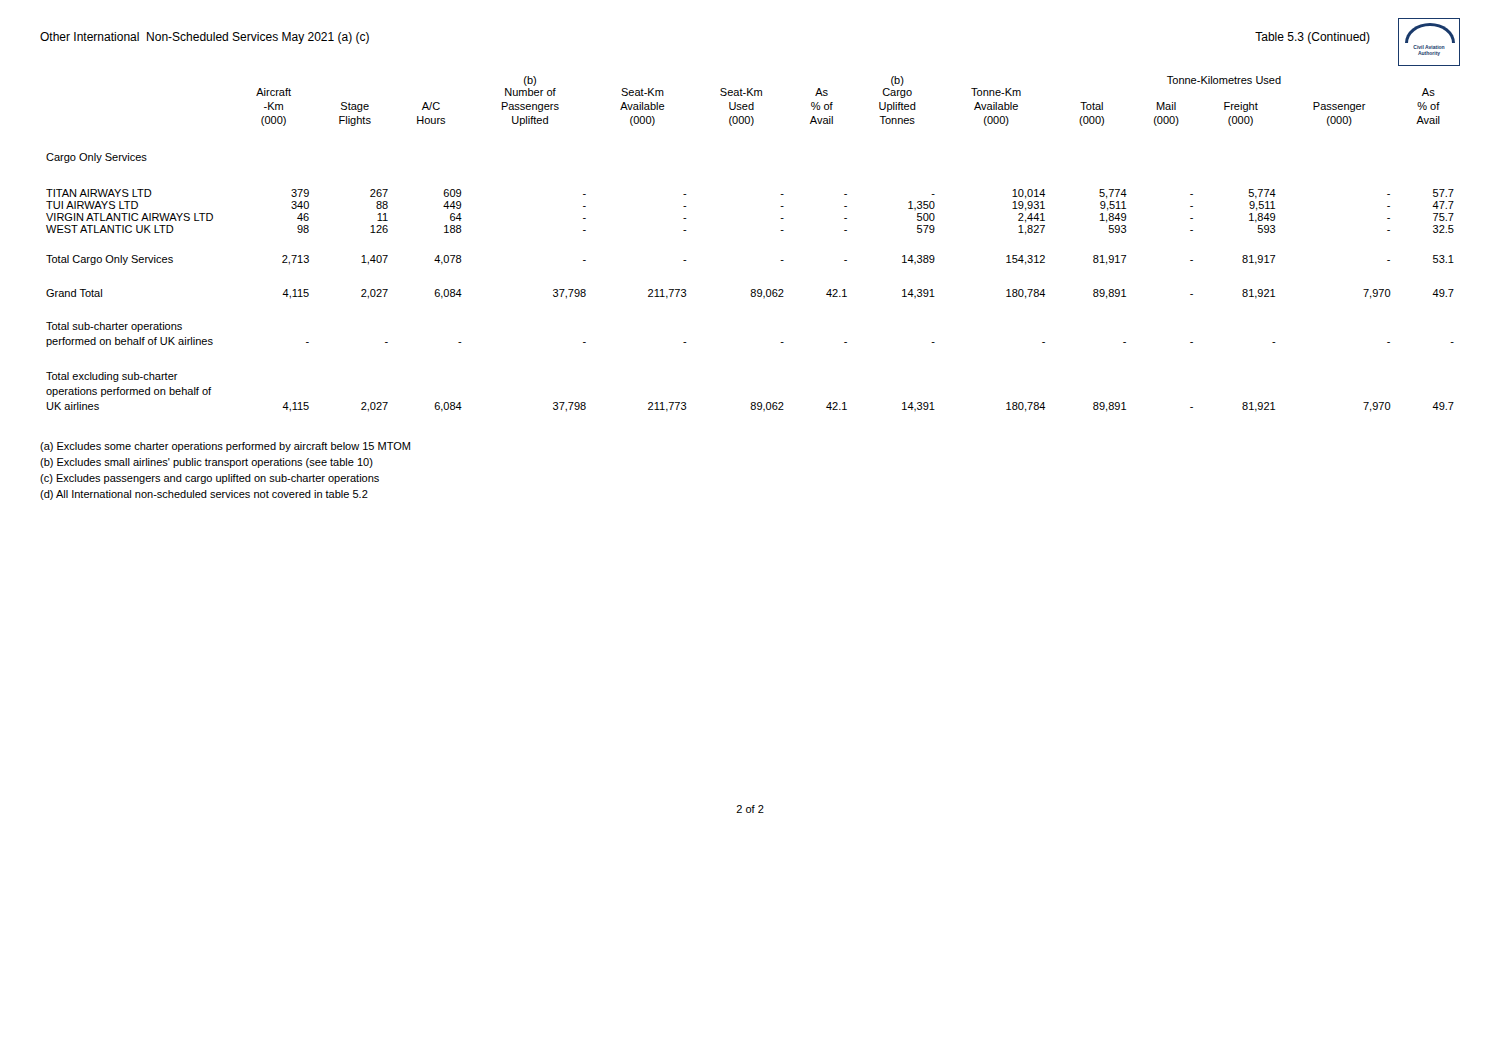Other International Non-Scheduled Services May 2021 (a) (c) Table 5.3 (Continued)
Civil Aviation
Authority
| | | | | (b) | | | | (b) | | Tonne-Kilometres Used |
| --- | --- | --- | --- | --- | --- | --- | --- | --- | --- | --- |
| | Aircraft -Km (000) | Stage Flights | A/C Hours | Number of Passengers Uplifted | Seat-Km Available (000) | Seat-Km Used (000) | As % of Avail | Cargo Uplifted Tonnes | Tonne-Km Available (000) | Total (000) | Mail (000) | Freight (000) | Passenger (000) | As % of Avail |
| Cargo Only Services | |
| TITAN AIRWAYS LTD | 379 | 267 | 609 | - | - | - | - | - | 10,014 | 5,774 | - | 5,774 | - | 57.7 |
| TUI AIRWAYS LTD | 340 | 88 | 449 | - | - | - | - | 1,350 | 19,931 | 9,511 | - | 9,511 | - | 47.7 |
| VIRGIN ATLANTIC AIRWAYS LTD | 46 | 11 | 64 | - | - | - | - | 500 | 2,441 | 1,849 | - | 1,849 | - | 75.7 |
| WEST ATLANTIC UK LTD | 98 | 126 | 188 | - | - | - | - | 579 | 1,827 | 593 | - | 593 | - | 32.5 |
| Total Cargo Only Services | 2,713 | 1,407 | 4,078 | - | - | - | - | 14,389 | 154,312 | 81,917 | - | 81,917 | - | 53.1 |
| Grand Total | 4,115 | 2,027 | 6,084 | 37,798 | 211,773 | 89,062 | 42.1 | 14,391 | 180,784 | 89,891 | - | 81,921 | 7,970 | 49.7 |
| Total sub-charter operations performed on behalf of UK airlines | - | - | - | - | - | - | - | - | - | - | - | - | - | - |
| Total excluding sub-charter operations performed on behalf of UK airlines | 4,115 | 2,027 | 6,084 | 37,798 | 211,773 | 89,062 | 42.1 | 14,391 | 180,784 | 89,891 | - | 81,921 | 7,970 | 49.7 |
(a) Excludes some charter operations performed by aircraft below 15 MTOM
(b) Excludes small airlines' public transport operations (see table 10)
(c) Excludes passengers and cargo uplifted on sub-charter operations
(d) All International non-scheduled services not covered in table 5.2
2 of 2